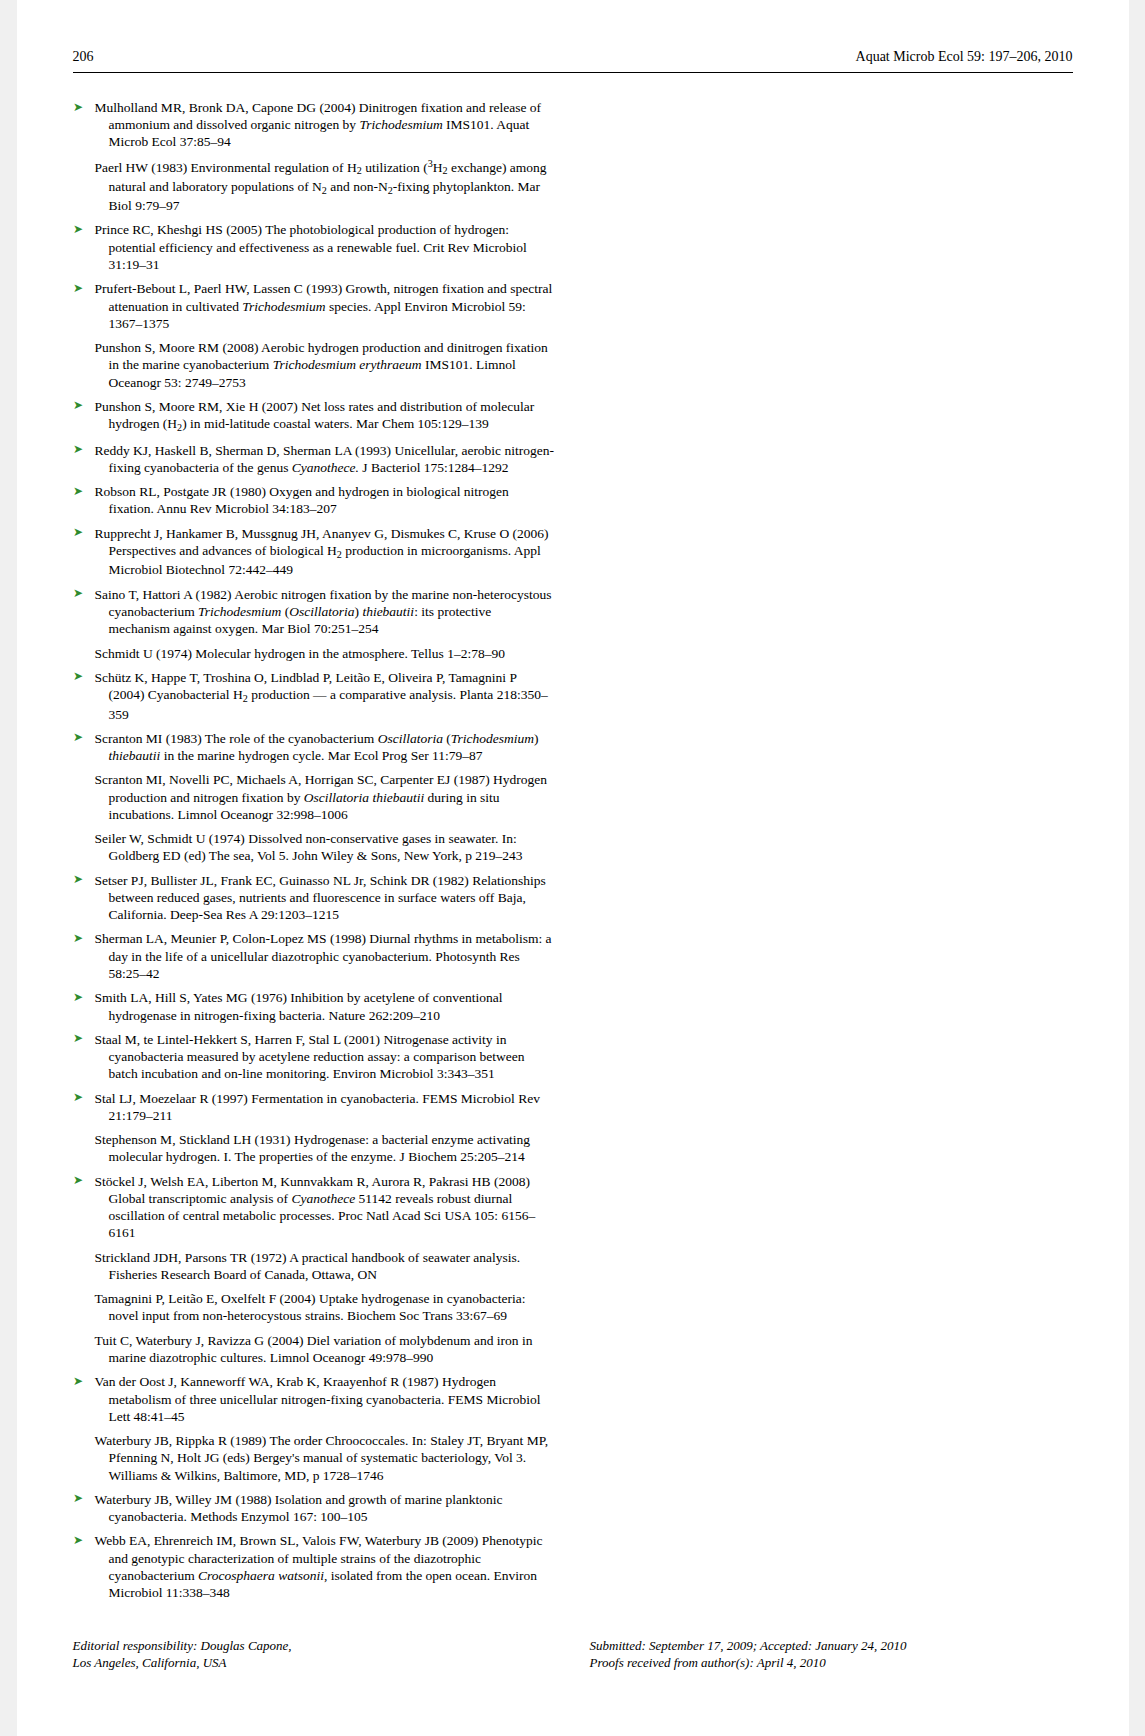206 Aquat Microb Ecol 59: 197–206, 2010
Mulholland MR, Bronk DA, Capone DG (2004) Dinitrogen fixation and release of ammonium and dissolved organic nitrogen by Trichodesmium IMS101. Aquat Microb Ecol 37:85–94
Paerl HW (1983) Environmental regulation of H2 utilization (3H2 exchange) among natural and laboratory populations of N2 and non-N2-fixing phytoplankton. Mar Biol 9:79–97
Prince RC, Kheshgi HS (2005) The photobiological production of hydrogen: potential efficiency and effectiveness as a renewable fuel. Crit Rev Microbiol 31:19–31
Prufert-Bebout L, Paerl HW, Lassen C (1993) Growth, nitrogen fixation and spectral attenuation in cultivated Trichodesmium species. Appl Environ Microbiol 59: 1367–1375
Punshon S, Moore RM (2008) Aerobic hydrogen production and dinitrogen fixation in the marine cyanobacterium Trichodesmium erythraeum IMS101. Limnol Oceanogr 53: 2749–2753
Punshon S, Moore RM, Xie H (2007) Net loss rates and distribution of molecular hydrogen (H2) in mid-latitude coastal waters. Mar Chem 105:129–139
Reddy KJ, Haskell B, Sherman D, Sherman LA (1993) Unicellular, aerobic nitrogen-fixing cyanobacteria of the genus Cyanothece. J Bacteriol 175:1284–1292
Robson RL, Postgate JR (1980) Oxygen and hydrogen in biological nitrogen fixation. Annu Rev Microbiol 34:183–207
Rupprecht J, Hankamer B, Mussgnug JH, Ananyev G, Dismukes C, Kruse O (2006) Perspectives and advances of biological H2 production in microorganisms. Appl Microbiol Biotechnol 72:442–449
Saino T, Hattori A (1982) Aerobic nitrogen fixation by the marine non-heterocystous cyanobacterium Trichodesmium (Oscillatoria) thiebautii: its protective mechanism against oxygen. Mar Biol 70:251–254
Schmidt U (1974) Molecular hydrogen in the atmosphere. Tellus 1–2:78–90
Schütz K, Happe T, Troshina O, Lindblad P, Leitão E, Oliveira P, Tamagnini P (2004) Cyanobacterial H2 production — a comparative analysis. Planta 218:350–359
Scranton MI (1983) The role of the cyanobacterium Oscillatoria (Trichodesmium) thiebautii in the marine hydrogen cycle. Mar Ecol Prog Ser 11:79–87
Scranton MI, Novelli PC, Michaels A, Horrigan SC, Carpenter EJ (1987) Hydrogen production and nitrogen fixation by Oscillatoria thiebautii during in situ incubations. Limnol Oceanogr 32:998–1006
Seiler W, Schmidt U (1974) Dissolved non-conservative gases in seawater. In: Goldberg ED (ed) The sea, Vol 5. John Wiley & Sons, New York, p 219–243
Setser PJ, Bullister JL, Frank EC, Guinasso NL Jr, Schink DR (1982) Relationships between reduced gases, nutrients and fluorescence in surface waters off Baja, California. Deep-Sea Res A 29:1203–1215
Sherman LA, Meunier P, Colon-Lopez MS (1998) Diurnal rhythms in metabolism: a day in the life of a unicellular diazotrophic cyanobacterium. Photosynth Res 58:25–42
Smith LA, Hill S, Yates MG (1976) Inhibition by acetylene of conventional hydrogenase in nitrogen-fixing bacteria. Nature 262:209–210
Staal M, te Lintel-Hekkert S, Harren F, Stal L (2001) Nitrogenase activity in cyanobacteria measured by acetylene reduction assay: a comparison between batch incubation and on-line monitoring. Environ Microbiol 3:343–351
Stal LJ, Moezelaar R (1997) Fermentation in cyanobacteria. FEMS Microbiol Rev 21:179–211
Stephenson M, Stickland LH (1931) Hydrogenase: a bacterial enzyme activating molecular hydrogen. I. The properties of the enzyme. J Biochem 25:205–214
Stöckel J, Welsh EA, Liberton M, Kunnvakkam R, Aurora R, Pakrasi HB (2008) Global transcriptomic analysis of Cyanothece 51142 reveals robust diurnal oscillation of central metabolic processes. Proc Natl Acad Sci USA 105: 6156–6161
Strickland JDH, Parsons TR (1972) A practical handbook of seawater analysis. Fisheries Research Board of Canada, Ottawa, ON
Tamagnini P, Leitão E, Oxelfelt F (2004) Uptake hydrogenase in cyanobacteria: novel input from non-heterocystous strains. Biochem Soc Trans 33:67–69
Tuit C, Waterbury J, Ravizza G (2004) Diel variation of molybdenum and iron in marine diazotrophic cultures. Limnol Oceanogr 49:978–990
Van der Oost J, Kanneworff WA, Krab K, Kraayenhof R (1987) Hydrogen metabolism of three unicellular nitrogen-fixing cyanobacteria. FEMS Microbiol Lett 48:41–45
Waterbury JB, Rippka R (1989) The order Chroococcales. In: Staley JT, Bryant MP, Pfenning N, Holt JG (eds) Bergey's manual of systematic bacteriology, Vol 3. Williams & Wilkins, Baltimore, MD, p 1728–1746
Waterbury JB, Willey JM (1988) Isolation and growth of marine planktonic cyanobacteria. Methods Enzymol 167: 100–105
Webb EA, Ehrenreich IM, Brown SL, Valois FW, Waterbury JB (2009) Phenotypic and genotypic characterization of multiple strains of the diazotrophic cyanobacterium Crocosphaera watsonii, isolated from the open ocean. Environ Microbiol 11:338–348
Editorial responsibility: Douglas Capone,
Los Angeles, California, USA
Submitted: September 17, 2009; Accepted: January 24, 2010
Proofs received from author(s): April 4, 2010